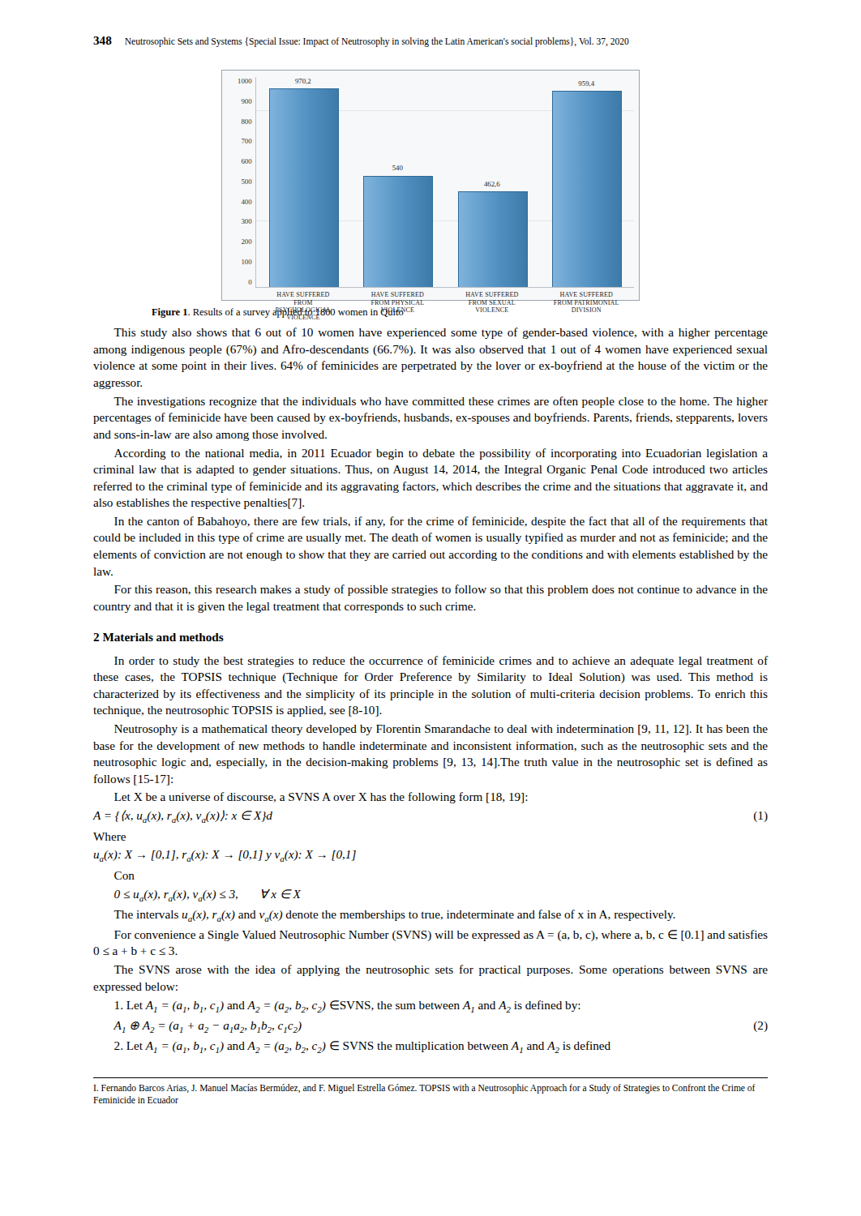348 Neutrosophic Sets and Systems {Special Issue: Impact of Neutrosophy in solving the Latin American's social problems}, Vol. 37, 2020
10009008007006005004003002001000
970,2
540
462,6
959,4
Have suffered from psychological violence Have suffered from physical violence Have suffered from sexual violence Have suffered from patrimonial division
Figure 1. Results of a survey applied to 1800 women in Quito
This study also shows that 6 out of 10 women have experienced some type of gender-based violence, with a higher percentage among indigenous people (67%) and Afro-descendants (66.7%). It was also observed that 1 out of 4 women have experienced sexual violence at some point in their lives. 64% of feminicides are perpetrated by the lover or ex-boyfriend at the house of the victim or the aggressor.
The investigations recognize that the individuals who have committed these crimes are often people close to the home. The higher percentages of feminicide have been caused by ex-boyfriends, husbands, ex-spouses and boyfriends. Parents, friends, stepparents, lovers and sons-in-law are also among those involved.
According to the national media, in 2011 Ecuador begin to debate the possibility of incorporating into Ecuadorian legislation a criminal law that is adapted to gender situations. Thus, on August 14, 2014, the Integral Organic Penal Code introduced two articles referred to the criminal type of feminicide and its aggravating factors, which describes the crime and the situations that aggravate it, and also establishes the respective penalties[7].
In the canton of Babahoyo, there are few trials, if any, for the crime of feminicide, despite the fact that all of the requirements that could be included in this type of crime are usually met. The death of women is usually typified as murder and not as feminicide; and the elements of conviction are not enough to show that they are carried out according to the conditions and with elements established by the law.
For this reason, this research makes a study of possible strategies to follow so that this problem does not continue to advance in the country and that it is given the legal treatment that corresponds to such crime.
2 Materials and methods
In order to study the best strategies to reduce the occurrence of feminicide crimes and to achieve an adequate legal treatment of these cases, the TOPSIS technique (Technique for Order Preference by Similarity to Ideal Solution) was used. This method is characterized by its effectiveness and the simplicity of its principle in the solution of multi-criteria decision problems. To enrich this technique, the neutrosophic TOPSIS is applied, see [8-10].
Neutrosophy is a mathematical theory developed by Florentin Smarandache to deal with indetermination [9, 11, 12]. It has been the base for the development of new methods to handle indeterminate and inconsistent information, such as the neutrosophic sets and the neutrosophic logic and, especially, in the decision-making problems [9, 13, 14].The truth value in the neutrosophic set is defined as follows [15-17]:
Let X be a universe of discourse, a SVNS A over X has the following form [18, 19]:
A = {⟨x, ua(x), ra(x), va(x)⟩: x ∈ X}d (1)
Where
ua(x): X → [0,1], ra(x): X → [0,1] y va(x): X → [0,1]
Con
0 ≤ ua(x), ra(x), va(x) ≤ 3, ∀ x ∈ X
The intervals ua(x), ra(x) and va(x) denote the memberships to true, indeterminate and false of x in A, respectively.
For convenience a Single Valued Neutrosophic Number (SVNS) will be expressed as A = (a, b, c), where a, b, c ∈ [0.1] and satisfies 0 ≤ a + b + c ≤ 3.
The SVNS arose with the idea of applying the neutrosophic sets for practical purposes. Some operations between SVNS are expressed below:
1. Let A1 = (a1, b1, c1) and A2 = (a2, b2, c2) ∈SVNS, the sum between A1 and A2 is defined by:
A1 ⊕ A2 = (a1 + a2 − a1a2, b1b2, c1c2) (2)
2. Let A1 = (a1, b1, c1) and A2 = (a2, b2, c2) ∈ SVNS the multiplication between A1 and A2 is defined
I. Fernando Barcos Arias, J. Manuel Macías Bermúdez, and F. Miguel Estrella Gómez. TOPSIS with a Neutrosophic Approach for a Study of Strategies to Confront the Crime of Feminicide in Ecuador